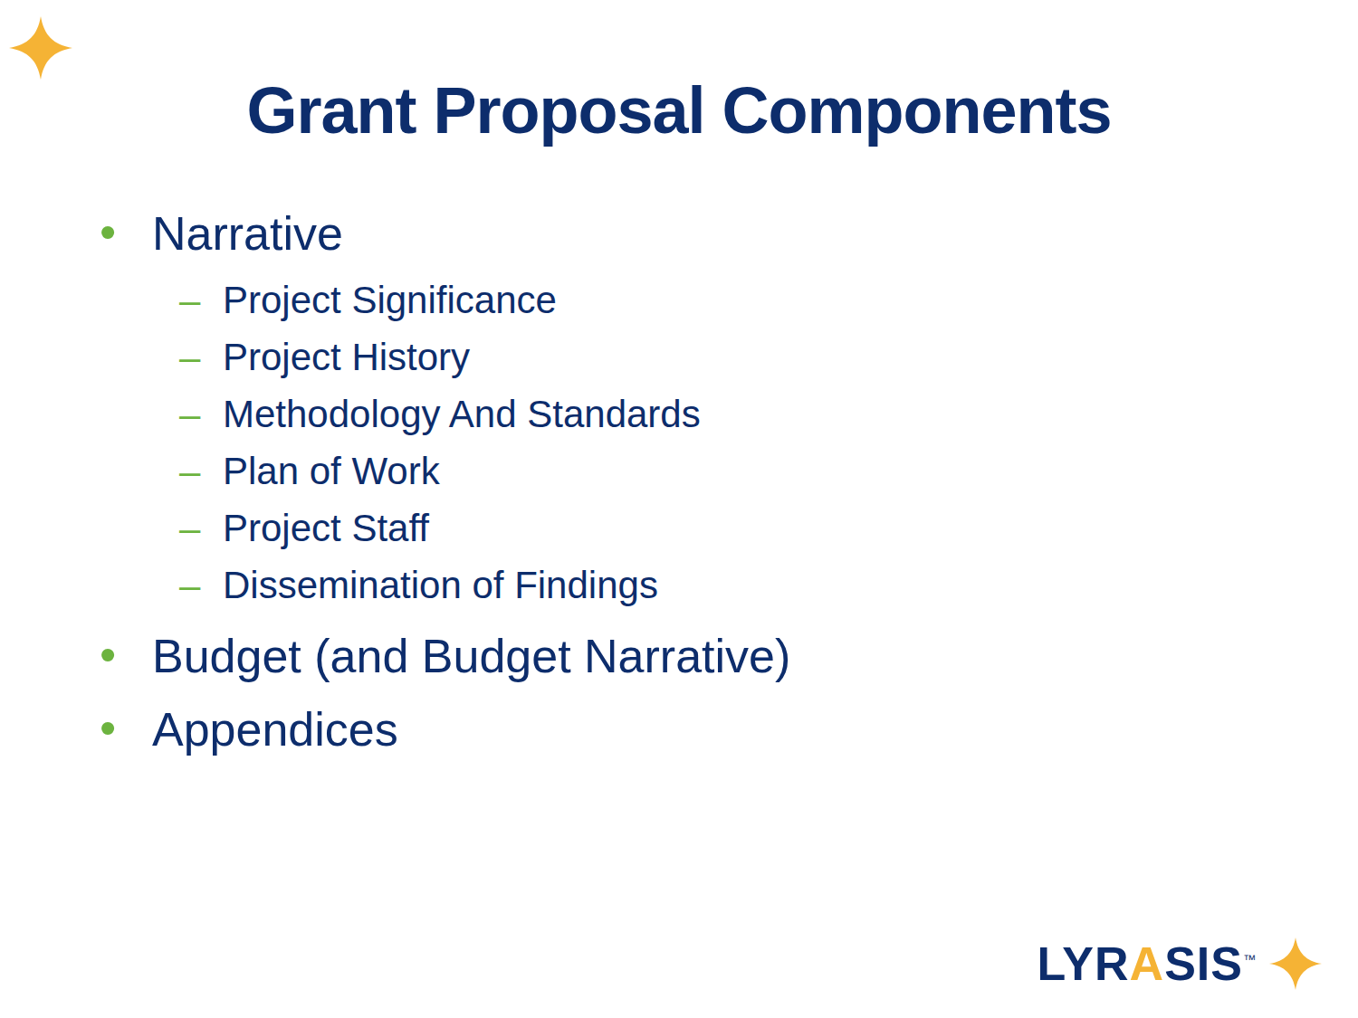Grant Proposal Components
Narrative
Project Significance
Project History
Methodology And Standards
Plan of Work
Project Staff
Dissemination of Findings
Budget (and Budget Narrative)
Appendices
LYRASIS™